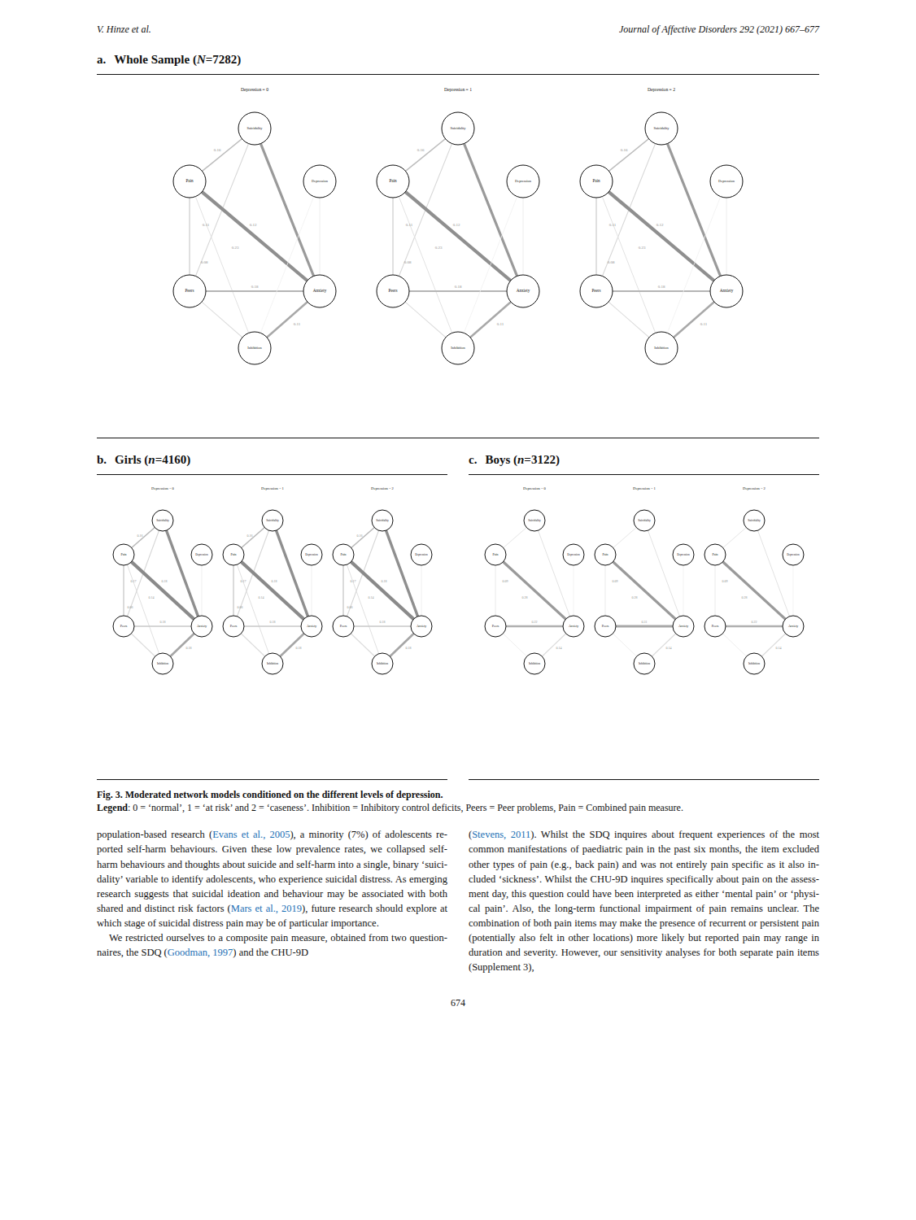V. Hinze et al.
Journal of Affective Disorders 292 (2021) 667–677
a. Whole Sample (N=7282)
Suicidality Pain Depression Peers Anxiety Inhibition 0.16 0.11 0.12 0.23 0.08 0.18 0.11 Depression = 0 Depression = 1 Depression = 2
b. Girls (n=4160)
Suicidality Pain Depression Peers Anxiety Inhibition 0.16 0.17 0.18 0.14 0.06 0.18 0.18 Depression = 0 Depression = 1 Depression = 2
c. Boys (n=3122)
Suicidality Pain Depression Peers Anxiety Inhibition 0.09 0.28 0.22 0.14 Suicidality Pain Depression Peers Anxiety Inhibition 0.09 0.28 0.31 0.14 Depression = 0 Depression = 1 Depression = 2
Fig. 3. Moderated network models conditioned on the different levels of depression.
Legend: 0 = ‘normal’, 1 = ‘at risk’ and 2 = ‘caseness’. Inhibition = Inhibitory control deficits, Peers = Peer problems, Pain = Combined pain measure.
population-based research (Evans et al., 2005), a minority (7%) of adolescents reported self-harm behaviours. Given these low prevalence rates, we collapsed self-harm behaviours and thoughts about suicide and self-harm into a single, binary ‘suicidality’ variable to identify adolescents, who experience suicidal distress. As emerging research suggests that suicidal ideation and behaviour may be associated with both shared and distinct risk factors (Mars et al., 2019), future research should explore at which stage of suicidal distress pain may be of particular importance.
We restricted ourselves to a composite pain measure, obtained from two questionnaires, the SDQ (Goodman, 1997) and the CHU-9D
(Stevens, 2011). Whilst the SDQ inquires about frequent experiences of the most common manifestations of paediatric pain in the past six months, the item excluded other types of pain (e.g., back pain) and was not entirely pain specific as it also included ‘sickness’. Whilst the CHU-9D inquires specifically about pain on the assessment day, this question could have been interpreted as either ‘mental pain’ or ‘physical pain’. Also, the long-term functional impairment of pain remains unclear. The combination of both pain items may make the presence of recurrent or persistent pain (potentially also felt in other locations) more likely but reported pain may range in duration and severity. However, our sensitivity analyses for both separate pain items (Supplement 3),
674